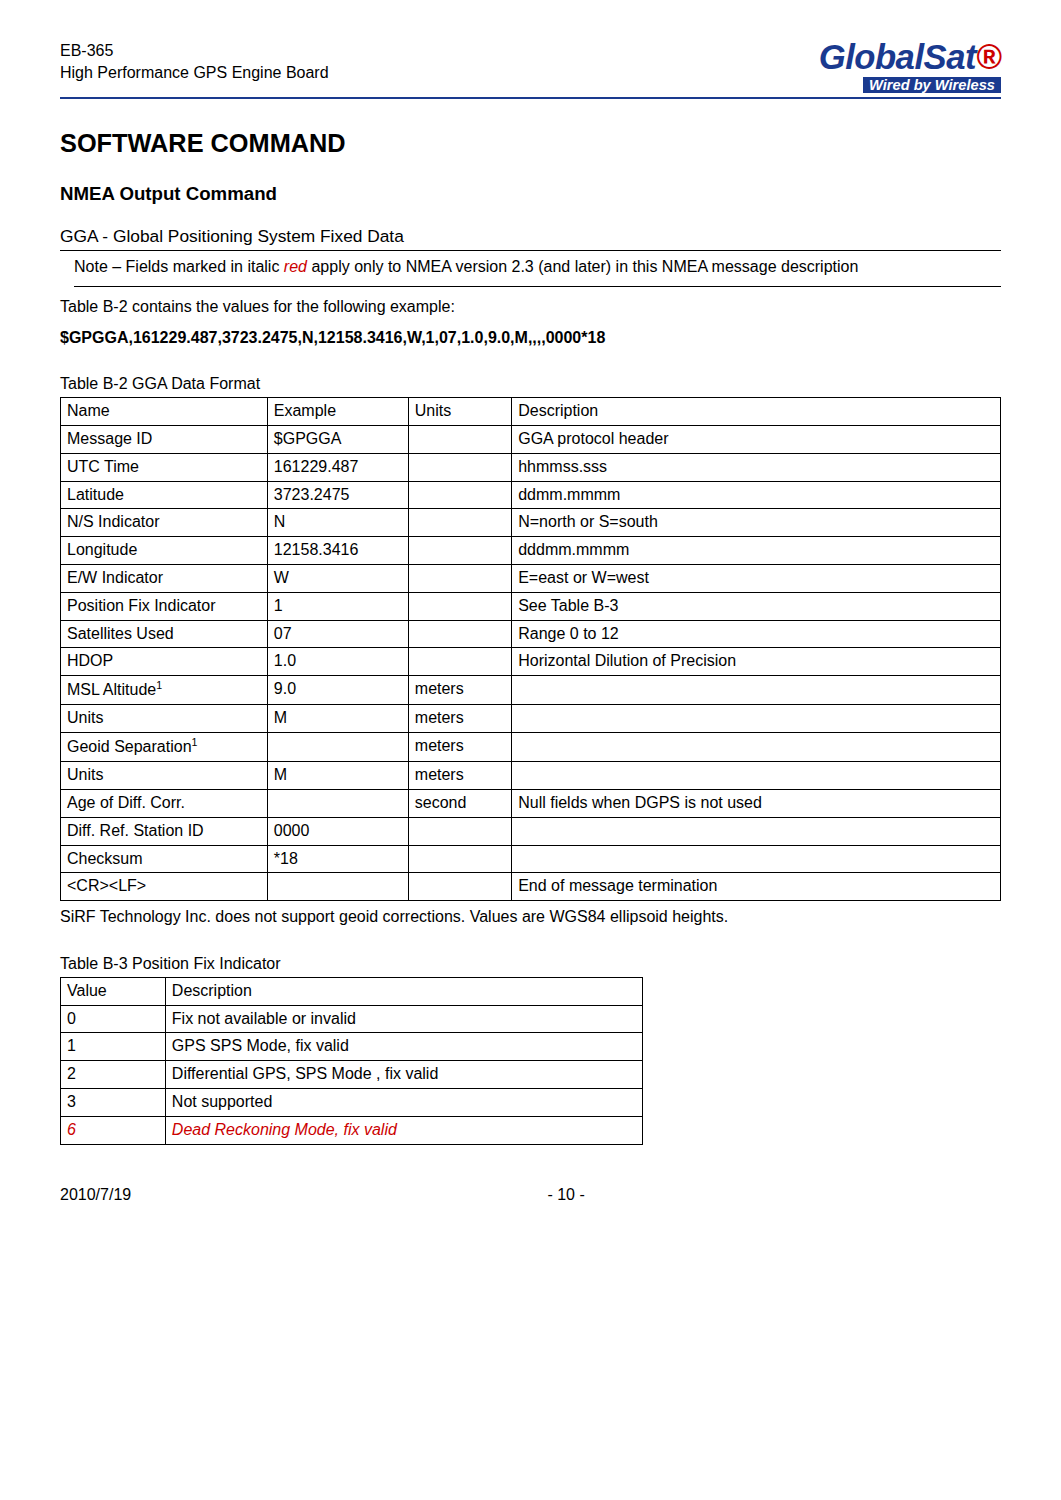EB-365
High Performance GPS Engine Board
GlobalSat®
Wired by Wireless
SOFTWARE COMMAND
NMEA Output Command
GGA - Global Positioning System Fixed Data
Note – Fields marked in italic red apply only to NMEA version 2.3 (and later) in this NMEA message description
Table B-2 contains the values for the following example:
$GPGGA,161229.487,3723.2475,N,12158.3416,W,1,07,1.0,9.0,M,,,,0000*18
Table B-2 GGA Data Format
| Name | Example | Units | Description |
| Message ID | $GPGGA | | GGA protocol header |
| UTC Time | 161229.487 | | hhmmss.sss |
| Latitude | 3723.2475 | | ddmm.mmmm |
| N/S Indicator | N | | N=north or S=south |
| Longitude | 12158.3416 | | dddmm.mmmm |
| E/W Indicator | W | | E=east or W=west |
| Position Fix Indicator | 1 | | See Table B-3 |
| Satellites Used | 07 | | Range 0 to 12 |
| HDOP | 1.0 | | Horizontal Dilution of Precision |
| MSL Altitude 1 | 9.0 | meters | |
| Units | M | meters | |
| Geoid Separation 1 | | meters | |
| Units | M | meters | |
| Age of Diff. Corr. | | second | Null fields when DGPS is not used |
| Diff. Ref. Station ID | 0000 | | |
| Checksum | *18 | | |
| <CR><LF> | | | End of message termination |
SiRF Technology Inc. does not support geoid corrections. Values are WGS84 ellipsoid heights.
Table B-3 Position Fix Indicator
| Value | Description |
| 0 | Fix not available or invalid |
| 1 | GPS SPS Mode, fix valid |
| 2 | Differential GPS, SPS Mode , fix valid |
| 3 | Not supported |
| 6 | Dead Reckoning Mode, fix valid |
2010/7/19
- 10 -